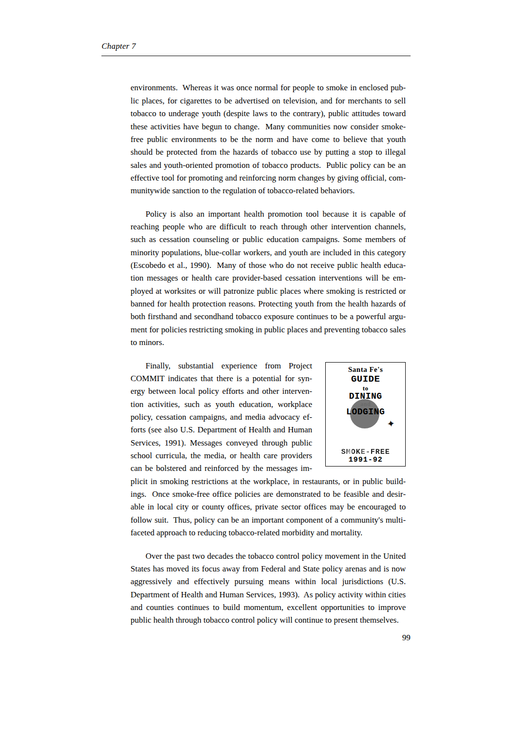Chapter 7
environments. Whereas it was once normal for people to smoke in enclosed public places, for cigarettes to be advertised on television, and for merchants to sell tobacco to underage youth (despite laws to the contrary), public attitudes toward these activities have begun to change. Many communities now consider smoke-free public environments to be the norm and have come to believe that youth should be protected from the hazards of tobacco use by putting a stop to illegal sales and youth-oriented promotion of tobacco products. Public policy can be an effective tool for promoting and reinforcing norm changes by giving official, communitywide sanction to the regulation of tobacco-related behaviors.
Policy is also an important health promotion tool because it is capable of reaching people who are difficult to reach through other intervention channels, such as cessation counseling or public education campaigns. Some members of minority populations, blue-collar workers, and youth are included in this category (Escobedo et al., 1990). Many of those who do not receive public health education messages or health care provider-based cessation interventions will be employed at worksites or will patronize public places where smoking is restricted or banned for health protection reasons. Protecting youth from the health hazards of both firsthand and secondhand tobacco exposure continues to be a powerful argument for policies restricting smoking in public places and preventing tobacco sales to minors.
Santa Fe's GUIDE to DINING and LODGING
✦
SMOKE-FREE
1991-92
Finally, substantial experience from Project COMMIT indicates that there is a potential for synergy between local policy efforts and other intervention activities, such as youth education, workplace policy, cessation campaigns, and media advocacy efforts (see also U.S. Department of Health and Human Services, 1991). Messages conveyed through public school curricula, the media, or health care providers can be bolstered and reinforced by the messages implicit in smoking restrictions at the workplace, in restaurants, or in public buildings. Once smoke-free office policies are demonstrated to be feasible and desirable in local city or county offices, private sector offices may be encouraged to follow suit. Thus, policy can be an important component of a community's multifaceted approach to reducing tobacco-related morbidity and mortality.
Over the past two decades the tobacco control policy movement in the United States has moved its focus away from Federal and State policy arenas and is now aggressively and effectively pursuing means within local jurisdictions (U.S. Department of Health and Human Services, 1993). As policy activity within cities and counties continues to build momentum, excellent opportunities to improve public health through tobacco control policy will continue to present themselves.
99